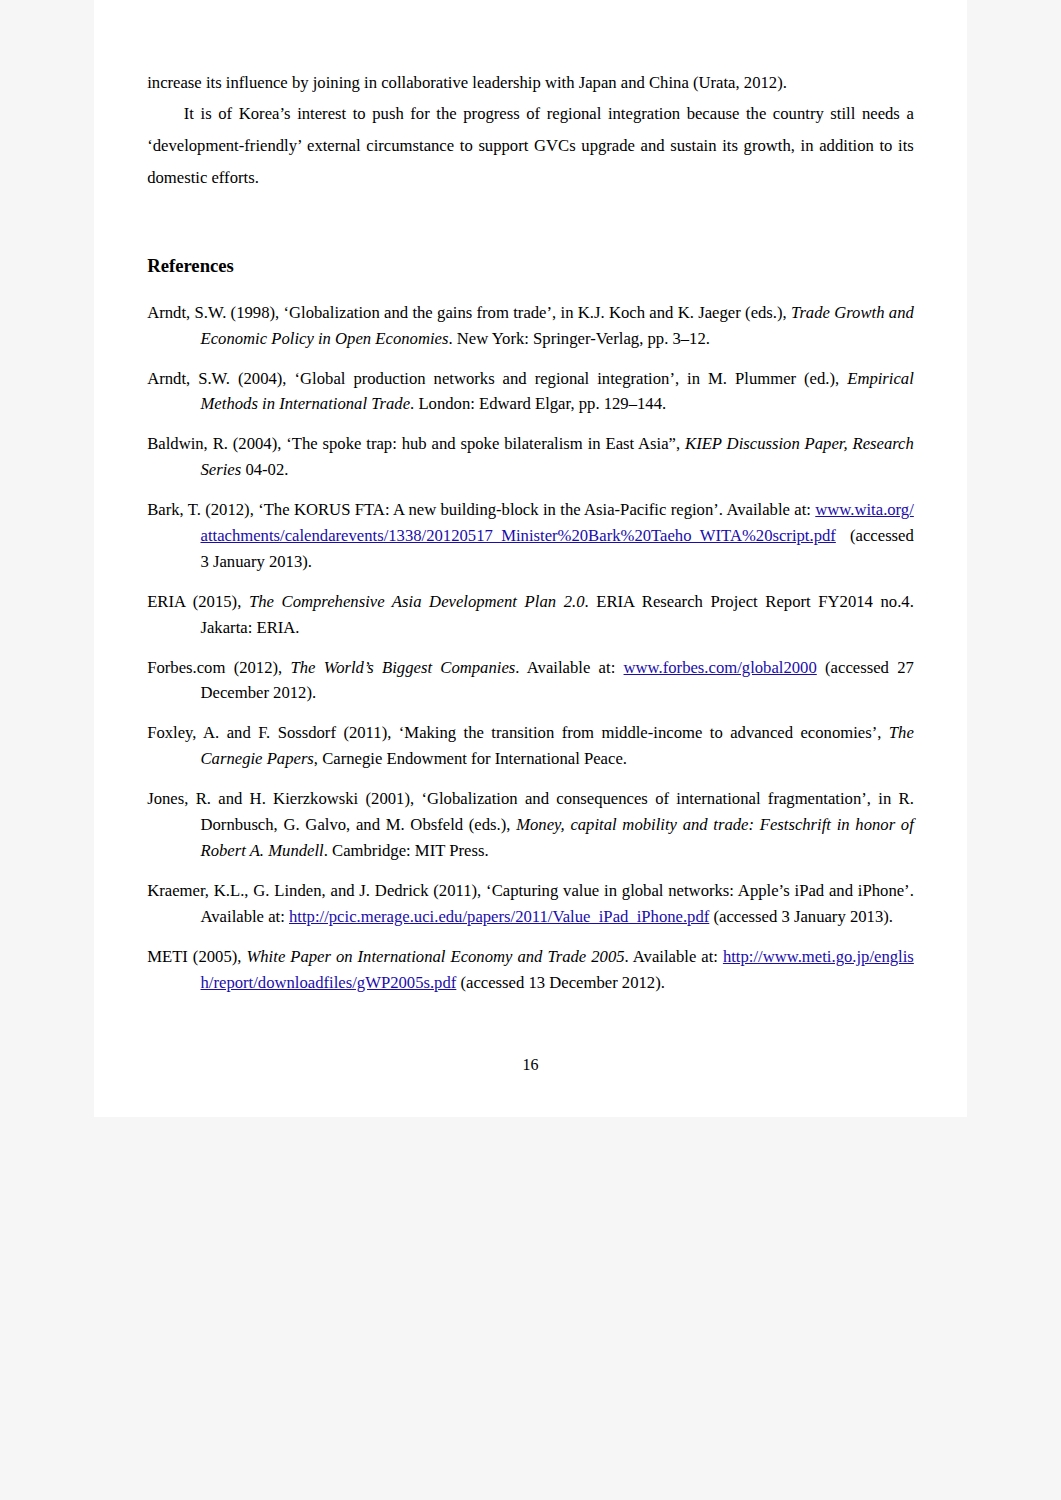increase its influence by joining in collaborative leadership with Japan and China (Urata, 2012).
It is of Korea’s interest to push for the progress of regional integration because the country still needs a ‘development-friendly’ external circumstance to support GVCs upgrade and sustain its growth, in addition to its domestic efforts.
References
Arndt, S.W. (1998), ‘Globalization and the gains from trade’, in K.J. Koch and K. Jaeger (eds.), Trade Growth and Economic Policy in Open Economies. New York: Springer-Verlag, pp. 3–12.
Arndt, S.W. (2004), ‘Global production networks and regional integration’, in M. Plummer (ed.), Empirical Methods in International Trade. London: Edward Elgar, pp. 129–144.
Baldwin, R. (2004), ‘The spoke trap: hub and spoke bilateralism in East Asia”, KIEP Discussion Paper, Research Series 04-02.
Bark, T. (2012), ‘The KORUS FTA: A new building-block in the Asia-Pacific region’. Available at: www.wita.org/attachments/calendarevents/1338/20120517_Minister%20Bark%20Taeho_WITA%20script.pdf (accessed 3 January 2013).
ERIA (2015), The Comprehensive Asia Development Plan 2.0. ERIA Research Project Report FY2014 no.4. Jakarta: ERIA.
Forbes.com (2012), The World’s Biggest Companies. Available at: www.forbes.com/global2000 (accessed 27 December 2012).
Foxley, A. and F. Sossdorf (2011), ‘Making the transition from middle-income to advanced economies’, The Carnegie Papers, Carnegie Endowment for International Peace.
Jones, R. and H. Kierzkowski (2001), ‘Globalization and consequences of international fragmentation’, in R. Dornbusch, G. Galvo, and M. Obsfeld (eds.), Money, capital mobility and trade: Festschrift in honor of Robert A. Mundell. Cambridge: MIT Press.
Kraemer, K.L., G. Linden, and J. Dedrick (2011), ‘Capturing value in global networks: Apple’s iPad and iPhone’. Available at: http://pcic.merage.uci.edu/papers/2011/Value_iPad_iPhone.pdf (accessed 3 January 2013).
METI (2005), White Paper on International Economy and Trade 2005. Available at: http://www.meti.go.jp/english/report/downloadfiles/gWP2005s.pdf (accessed 13 December 2012).
16